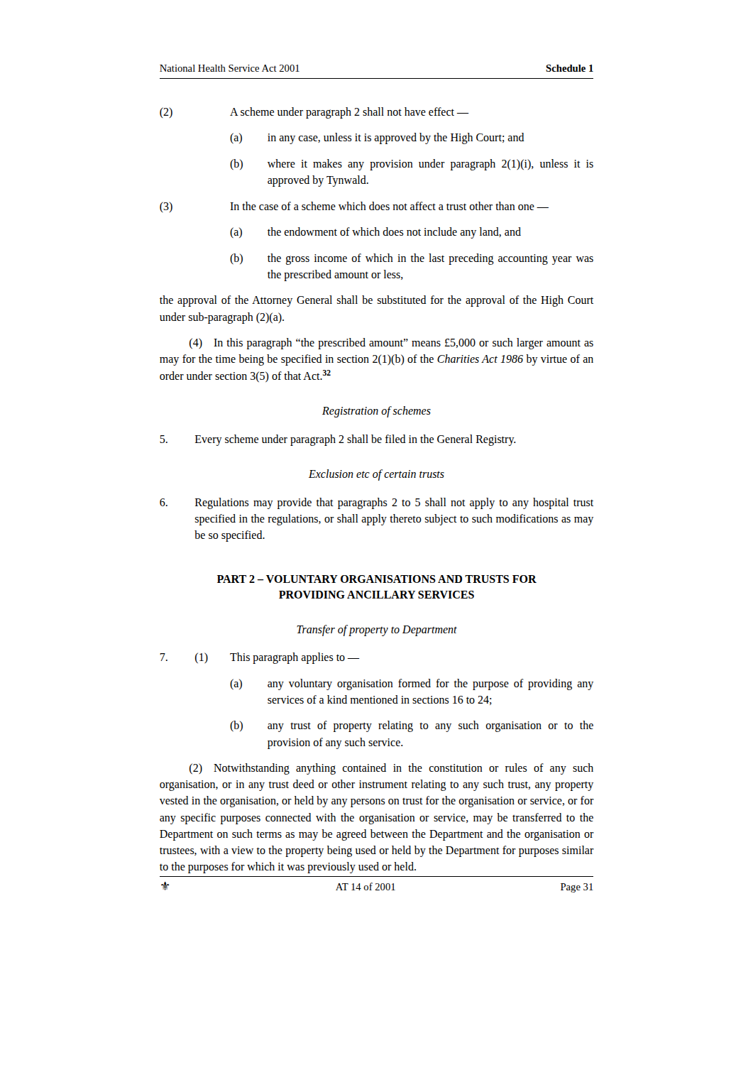National Health Service Act 2001 Schedule 1
(2) A scheme under paragraph 2 shall not have effect —
(a) in any case, unless it is approved by the High Court; and
(b) where it makes any provision under paragraph 2(1)(i), unless it is approved by Tynwald.
(3) In the case of a scheme which does not affect a trust other than one —
(a) the endowment of which does not include any land, and
(b) the gross income of which in the last preceding accounting year was the prescribed amount or less,
the approval of the Attorney General shall be substituted for the approval of the High Court under sub-paragraph (2)(a).
(4) In this paragraph “the prescribed amount” means £5,000 or such larger amount as may for the time being be specified in section 2(1)(b) of the Charities Act 1986 by virtue of an order under section 3(5) of that Act.32
Registration of schemes
5. Every scheme under paragraph 2 shall be filed in the General Registry.
Exclusion etc of certain trusts
6. Regulations may provide that paragraphs 2 to 5 shall not apply to any hospital trust specified in the regulations, or shall apply thereto subject to such modifications as may be so specified.
Part 2 – Voluntary organisations and trusts for
providing ancillary services
Transfer of property to Department
7. (1) This paragraph applies to —
(a) any voluntary organisation formed for the purpose of providing any services of a kind mentioned in sections 16 to 24;
(b) any trust of property relating to any such organisation or to the provision of any such service.
(2) Notwithstanding anything contained in the constitution or rules of any such organisation, or in any trust deed or other instrument relating to any such trust, any property vested in the organisation, or held by any persons on trust for the organisation or service, or for any specific purposes connected with the organisation or service, may be transferred to the Department on such terms as may be agreed between the Department and the organisation or trustees, with a view to the property being used or held by the Department for purposes similar to the purposes for which it was previously used or held.
⚜ AT 14 of 2001 Page 31